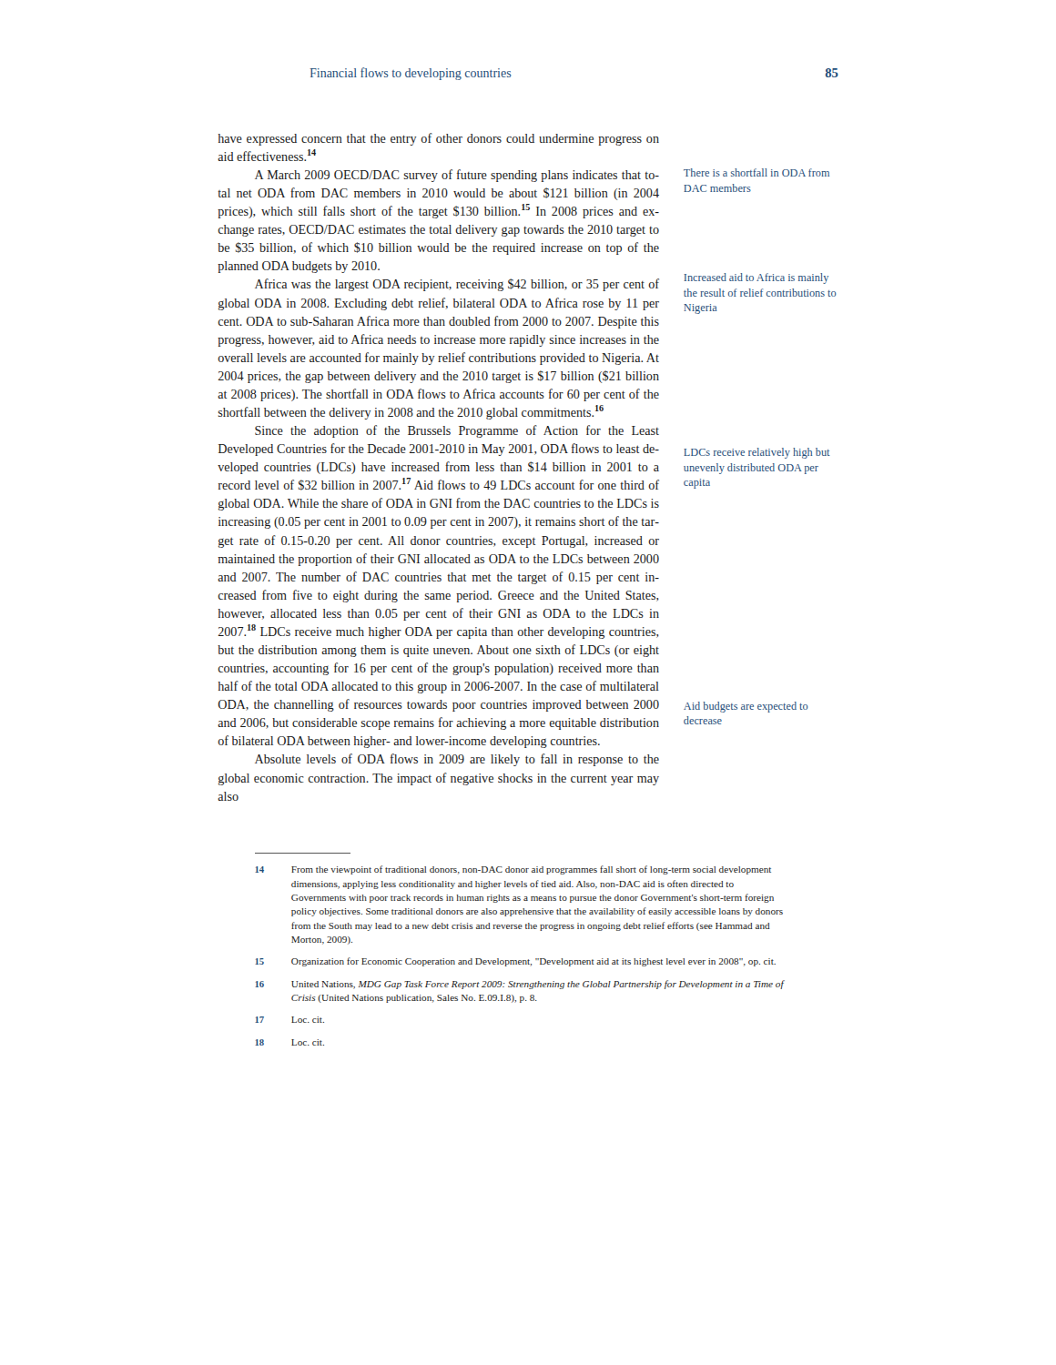Financial flows to developing countries 85
have expressed concern that the entry of other donors could undermine progress on aid effectiveness.14
A March 2009 OECD/DAC survey of future spending plans indicates that total net ODA from DAC members in 2010 would be about $121 billion (in 2004 prices), which still falls short of the target $130 billion.15 In 2008 prices and exchange rates, OECD/DAC estimates the total delivery gap towards the 2010 target to be $35 billion, of which $10 billion would be the required increase on top of the planned ODA budgets by 2010.
Africa was the largest ODA recipient, receiving $42 billion, or 35 per cent of global ODA in 2008. Excluding debt relief, bilateral ODA to Africa rose by 11 per cent. ODA to sub-Saharan Africa more than doubled from 2000 to 2007. Despite this progress, however, aid to Africa needs to increase more rapidly since increases in the overall levels are accounted for mainly by relief contributions provided to Nigeria. At 2004 prices, the gap between delivery and the 2010 target is $17 billion ($21 billion at 2008 prices). The shortfall in ODA flows to Africa accounts for 60 per cent of the shortfall between the delivery in 2008 and the 2010 global commitments.16
Since the adoption of the Brussels Programme of Action for the Least Developed Countries for the Decade 2001-2010 in May 2001, ODA flows to least developed countries (LDCs) have increased from less than $14 billion in 2001 to a record level of $32 billion in 2007.17 Aid flows to 49 LDCs account for one third of global ODA. While the share of ODA in GNI from the DAC countries to the LDCs is increasing (0.05 per cent in 2001 to 0.09 per cent in 2007), it remains short of the target rate of 0.15-0.20 per cent. All donor countries, except Portugal, increased or maintained the proportion of their GNI allocated as ODA to the LDCs between 2000 and 2007. The number of DAC countries that met the target of 0.15 per cent increased from five to eight during the same period. Greece and the United States, however, allocated less than 0.05 per cent of their GNI as ODA to the LDCs in 2007.18 LDCs receive much higher ODA per capita than other developing countries, but the distribution among them is quite uneven. About one sixth of LDCs (or eight countries, accounting for 16 per cent of the group's population) received more than half of the total ODA allocated to this group in 2006-2007. In the case of multilateral ODA, the channelling of resources towards poor countries improved between 2000 and 2006, but considerable scope remains for achieving a more equitable distribution of bilateral ODA between higher- and lower-income developing countries.
Absolute levels of ODA flows in 2009 are likely to fall in response to the global economic contraction. The impact of negative shocks in the current year may also
There is a shortfall in ODA from DAC members
Increased aid to Africa is mainly the result of relief contributions to Nigeria
LDCs receive relatively high but unevenly distributed ODA per capita
Aid budgets are expected to decrease
14
From the viewpoint of traditional donors, non-DAC donor aid programmes fall short of long-term social development dimensions, applying less conditionality and higher levels of tied aid. Also, non-DAC aid is often directed to Governments with poor track records in human rights as a means to pursue the donor Government's short-term foreign policy objectives. Some traditional donors are also apprehensive that the availability of easily accessible loans by donors from the South may lead to a new debt crisis and reverse the progress in ongoing debt relief efforts (see Hammad and Morton, 2009).
15
Organization for Economic Cooperation and Development, "Development aid at its highest level ever in 2008", op. cit.
16
United Nations, MDG Gap Task Force Report 2009: Strengthening the Global Partnership for Development in a Time of Crisis (United Nations publication, Sales No. E.09.I.8), p. 8.
17
Loc. cit.
18
Loc. cit.